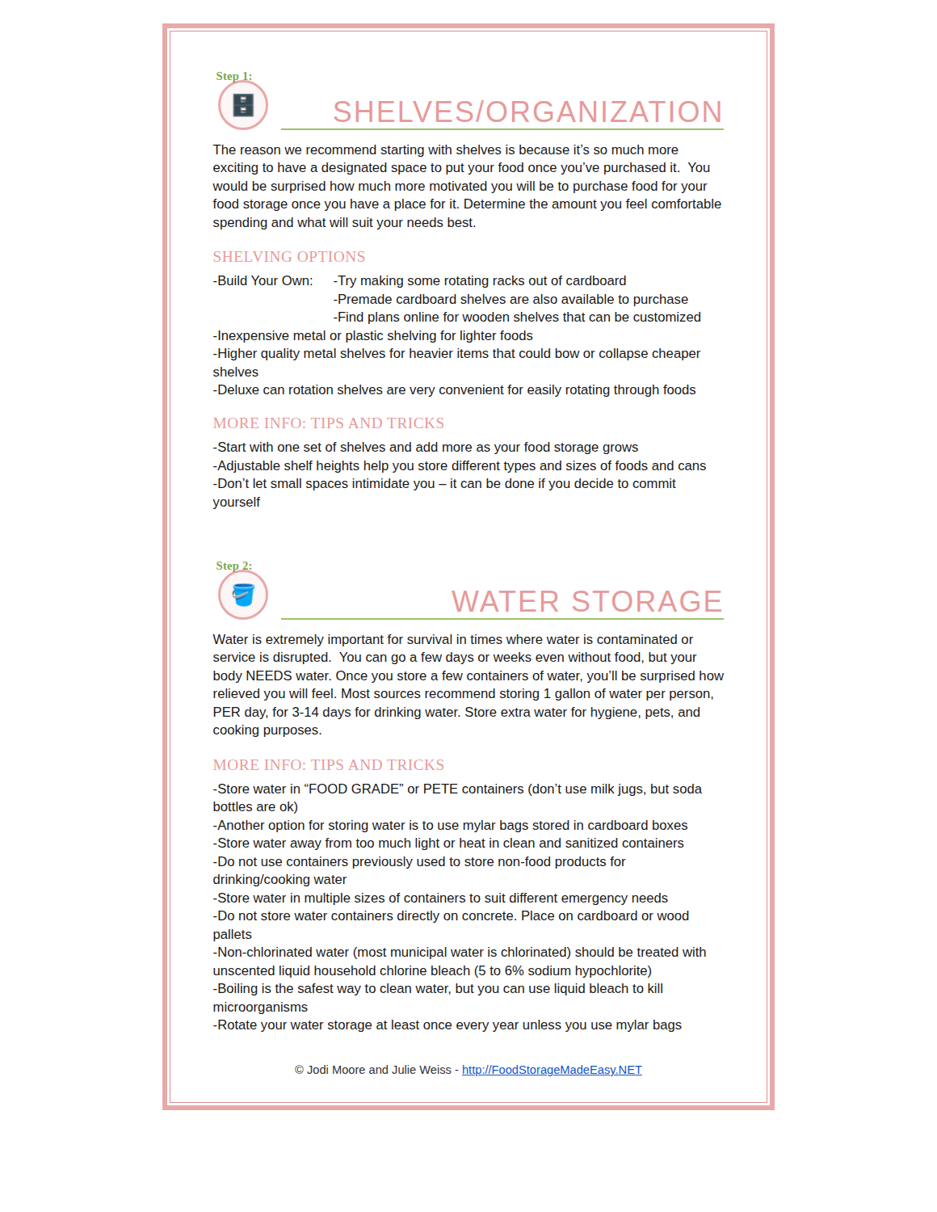Step 1:
🗄️
Shelves/Organization
The reason we recommend starting with shelves is because it’s so much more exciting to have a designated space to put your food once you’ve purchased it. You would be surprised how much more motivated you will be to purchase food for your food storage once you have a place for it. Determine the amount you feel comfortable spending and what will suit your needs best.
Shelving Options
-Build Your Own:
-Try making some rotating racks out of cardboard
-Premade cardboard shelves are also available to purchase
-Find plans online for wooden shelves that can be customized
-Inexpensive metal or plastic shelving for lighter foods
-Higher quality metal shelves for heavier items that could bow or collapse cheaper shelves
-Deluxe can rotation shelves are very convenient for easily rotating through foods
More Info: Tips and Tricks
-Start with one set of shelves and add more as your food storage grows
-Adjustable shelf heights help you store different types and sizes of foods and cans
-Don’t let small spaces intimidate you – it can be done if you decide to commit yourself
Step 2:
🪣
Water Storage
Water is extremely important for survival in times where water is contaminated or service is disrupted. You can go a few days or weeks even without food, but your body NEEDS water. Once you store a few containers of water, you’ll be surprised how relieved you will feel. Most sources recommend storing 1 gallon of water per person, PER day, for 3-14 days for drinking water. Store extra water for hygiene, pets, and cooking purposes.
More Info: Tips and Tricks
-Store water in “FOOD GRADE” or PETE containers (don’t use milk jugs, but soda bottles are ok)
-Another option for storing water is to use mylar bags stored in cardboard boxes
-Store water away from too much light or heat in clean and sanitized containers
-Do not use containers previously used to store non-food products for drinking/cooking water
-Store water in multiple sizes of containers to suit different emergency needs
-Do not store water containers directly on concrete. Place on cardboard or wood pallets
-Non-chlorinated water (most municipal water is chlorinated) should be treated with
unscented liquid household chlorine bleach (5 to 6% sodium hypochlorite)
-Boiling is the safest way to clean water, but you can use liquid bleach to kill microorganisms
-Rotate your water storage at least once every year unless you use mylar bags
© Jodi Moore and Julie Weiss - http://FoodStorageMadeEasy.NET